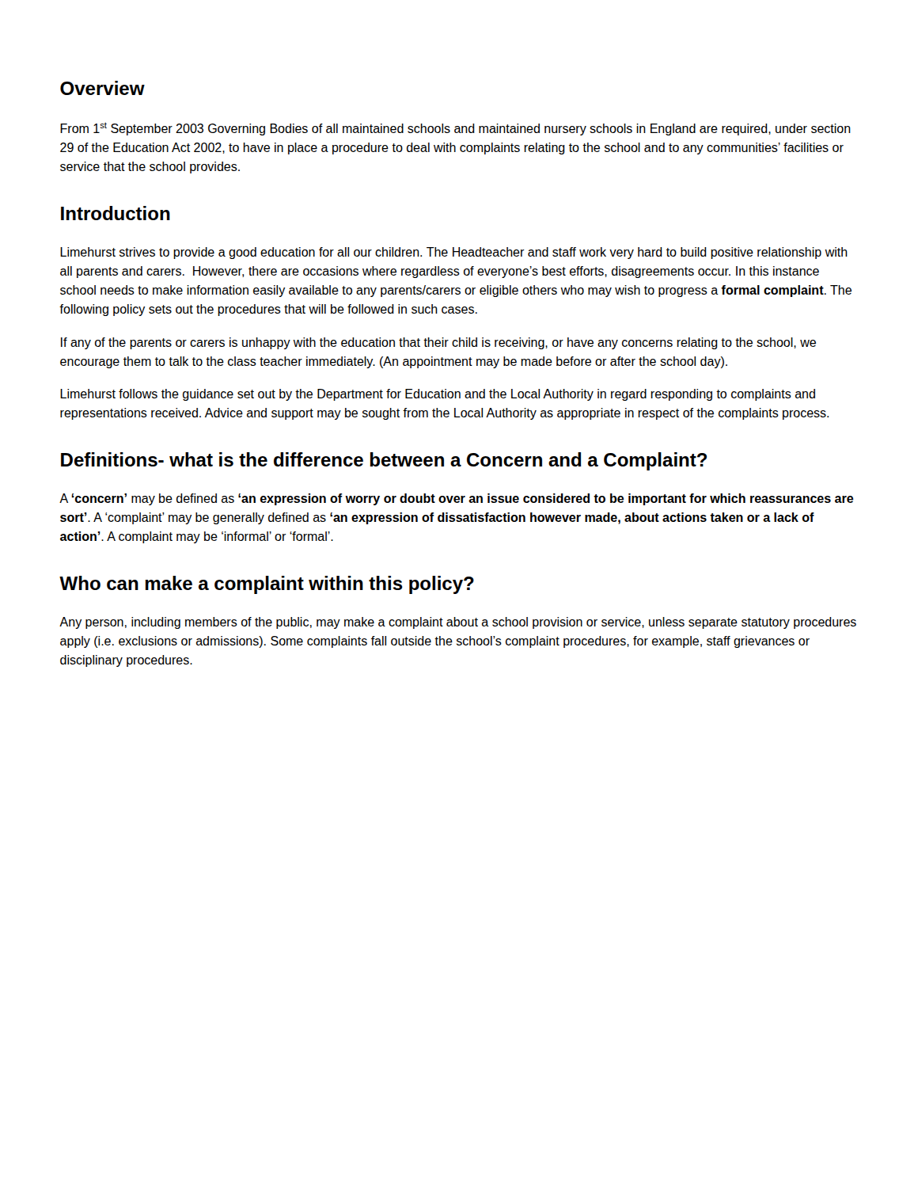Overview
From 1st September 2003 Governing Bodies of all maintained schools and maintained nursery schools in England are required, under section 29 of the Education Act 2002, to have in place a procedure to deal with complaints relating to the school and to any communities’ facilities or service that the school provides.
Introduction
Limehurst strives to provide a good education for all our children. The Headteacher and staff work very hard to build positive relationship with all parents and carers. However, there are occasions where regardless of everyone’s best efforts, disagreements occur. In this instance school needs to make information easily available to any parents/carers or eligible others who may wish to progress a formal complaint. The following policy sets out the procedures that will be followed in such cases.
If any of the parents or carers is unhappy with the education that their child is receiving, or have any concerns relating to the school, we encourage them to talk to the class teacher immediately. (An appointment may be made before or after the school day).
Limehurst follows the guidance set out by the Department for Education and the Local Authority in regard responding to complaints and representations received. Advice and support may be sought from the Local Authority as appropriate in respect of the complaints process.
Definitions- what is the difference between a Concern and a Complaint?
A ‘concern’ may be defined as ‘an expression of worry or doubt over an issue considered to be important for which reassurances are sort’. A ‘complaint’ may be generally defined as ‘an expression of dissatisfaction however made, about actions taken or a lack of action’. A complaint may be ‘informal’ or ‘formal’.
Who can make a complaint within this policy?
Any person, including members of the public, may make a complaint about a school provision or service, unless separate statutory procedures apply (i.e. exclusions or admissions). Some complaints fall outside the school’s complaint procedures, for example, staff grievances or disciplinary procedures.